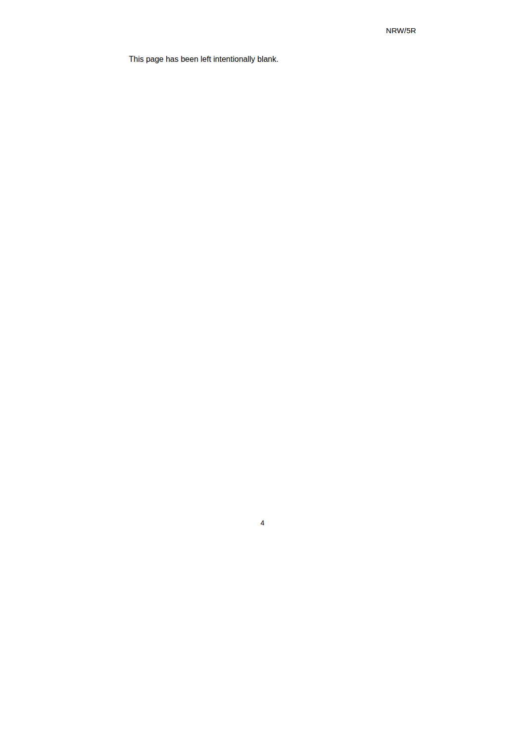NRW/5R
This page has been left intentionally blank.
4